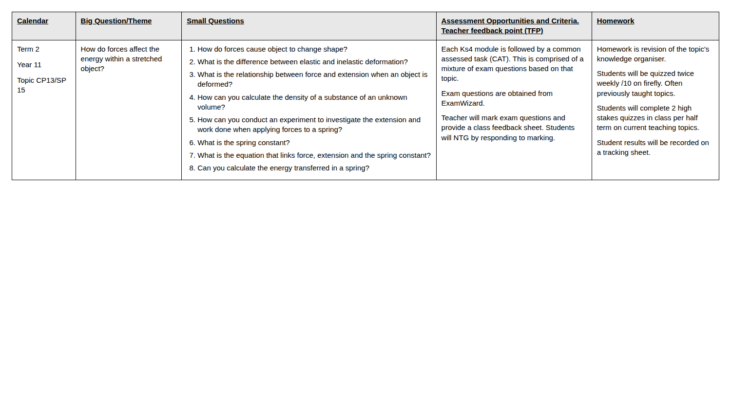| Calendar | Big Question/Theme | Small Questions | Assessment Opportunities and Criteria. Teacher feedback point (TFP) | Homework |
| --- | --- | --- | --- | --- |
| Term 2 Year 11 Topic CP13/SP 15 | How do forces affect the energy within a stretched object? | How do forces cause object to change shape? What is the difference between elastic and inelastic deformation? What is the relationship between force and extension when an object is deformed? How can you calculate the density of a substance of an unknown volume? How can you conduct an experiment to investigate the extension and work done when applying forces to a spring? What is the spring constant? What is the equation that links force, extension and the spring constant? Can you calculate the energy transferred in a spring? | Each Ks4 module is followed by a common assessed task (CAT). This is comprised of a mixture of exam questions based on that topic. Exam questions are obtained from ExamWizard. Teacher will mark exam questions and provide a class feedback sheet. Students will NTG by responding to marking. | Homework is revision of the topic's knowledge organiser. Students will be quizzed twice weekly /10 on firefly. Often previously taught topics. Students will complete 2 high stakes quizzes in class per half term on current teaching topics. Student results will be recorded on a tracking sheet. |